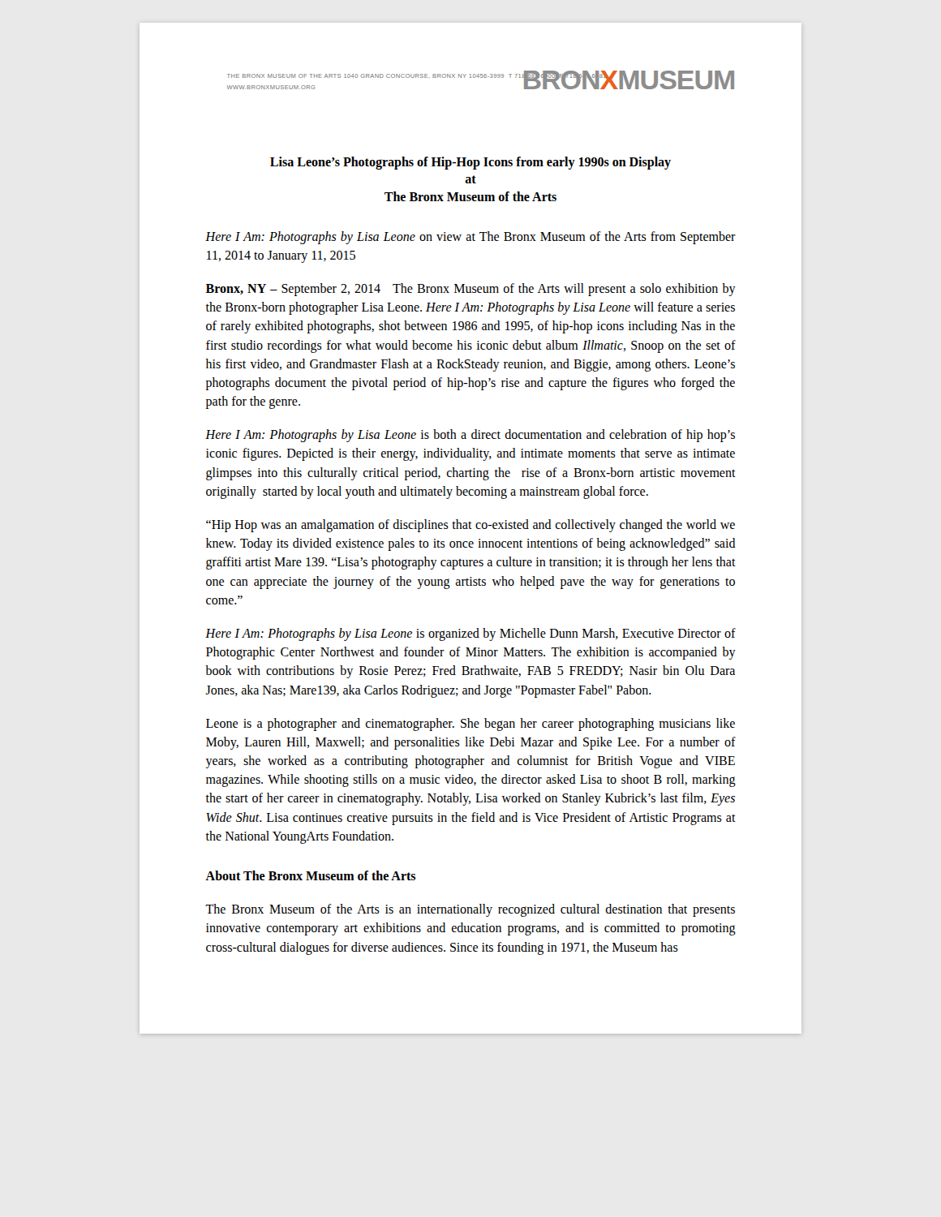THE BRONX MUSEUM OF THE ARTS 1040 GRAND CONCOURSE, BRONX NY 10456-3999 T 718 681 6000 F 718 681 6181
WWW.BRONXMUSEUM.ORG
BRONXMUSEUM
Lisa Leone’s Photographs of Hip-Hop Icons from early 1990s on Display at The Bronx Museum of the Arts
Here I Am: Photographs by Lisa Leone on view at The Bronx Museum of the Arts from September 11, 2014 to January 11, 2015
Bronx, NY – September 2, 2014 The Bronx Museum of the Arts will present a solo exhibition by the Bronx-born photographer Lisa Leone. Here I Am: Photographs by Lisa Leone will feature a series of rarely exhibited photographs, shot between 1986 and 1995, of hip-hop icons including Nas in the first studio recordings for what would become his iconic debut album Illmatic, Snoop on the set of his first video, and Grandmaster Flash at a RockSteady reunion, and Biggie, among others. Leone’s photographs document the pivotal period of hip-hop’s rise and capture the figures who forged the path for the genre.
Here I Am: Photographs by Lisa Leone is both a direct documentation and celebration of hip hop’s iconic figures. Depicted is their energy, individuality, and intimate moments that serve as intimate glimpses into this culturally critical period, charting the rise of a Bronx-born artistic movement originally started by local youth and ultimately becoming a mainstream global force.
“Hip Hop was an amalgamation of disciplines that co-existed and collectively changed the world we knew. Today its divided existence pales to its once innocent intentions of being acknowledged” said graffiti artist Mare 139. “Lisa’s photography captures a culture in transition; it is through her lens that one can appreciate the journey of the young artists who helped pave the way for generations to come.”
Here I Am: Photographs by Lisa Leone is organized by Michelle Dunn Marsh, Executive Director of Photographic Center Northwest and founder of Minor Matters. The exhibition is accompanied by book with contributions by Rosie Perez; Fred Brathwaite, FAB 5 FREDDY; Nasir bin Olu Dara Jones, aka Nas; Mare139, aka Carlos Rodriguez; and Jorge "Popmaster Fabel" Pabon.
Leone is a photographer and cinematographer. She began her career photographing musicians like Moby, Lauren Hill, Maxwell; and personalities like Debi Mazar and Spike Lee. For a number of years, she worked as a contributing photographer and columnist for British Vogue and VIBE magazines. While shooting stills on a music video, the director asked Lisa to shoot B roll, marking the start of her career in cinematography. Notably, Lisa worked on Stanley Kubrick’s last film, Eyes Wide Shut. Lisa continues creative pursuits in the field and is Vice President of Artistic Programs at the National YoungArts Foundation.
About The Bronx Museum of the Arts
The Bronx Museum of the Arts is an internationally recognized cultural destination that presents innovative contemporary art exhibitions and education programs, and is committed to promoting cross-cultural dialogues for diverse audiences. Since its founding in 1971, the Museum has